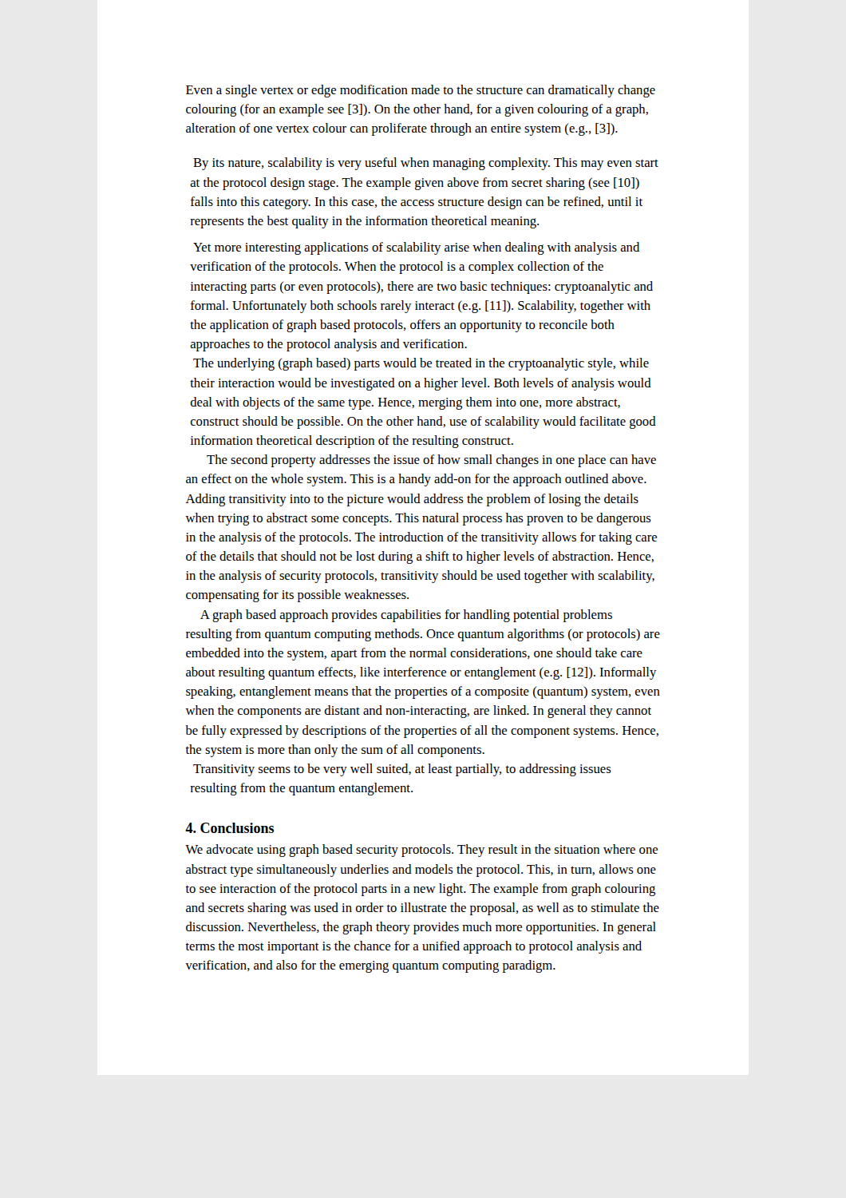Even a single vertex or edge modification made to the structure can dramatically change colouring (for an example see [3]). On the other hand, for a given colouring of a graph, alteration of one vertex colour can proliferate through an entire system (e.g., [3]).
By its nature, scalability is very useful when managing complexity. This may even start at the protocol design stage. The example given above from secret sharing (see [10]) falls into this category. In this case, the access structure design can be refined, until it represents the best quality in the information theoretical meaning.
Yet more interesting applications of scalability arise when dealing with analysis and verification of the protocols. When the protocol is a complex collection of the interacting parts (or even protocols), there are two basic techniques: cryptoanalytic and formal. Unfortunately both schools rarely interact (e.g. [11]). Scalability, together with the application of graph based protocols, offers an opportunity to reconcile both approaches to the protocol analysis and verification.
The underlying (graph based) parts would be treated in the cryptoanalytic style, while their interaction would be investigated on a higher level. Both levels of analysis would deal with objects of the same type. Hence, merging them into one, more abstract, construct should be possible. On the other hand, use of scalability would facilitate good information theoretical description of the resulting construct.
The second property addresses the issue of how small changes in one place can have an effect on the whole system. This is a handy add-on for the approach outlined above. Adding transitivity into to the picture would address the problem of losing the details when trying to abstract some concepts. This natural process has proven to be dangerous in the analysis of the protocols. The introduction of the transitivity allows for taking care of the details that should not be lost during a shift to higher levels of abstraction. Hence, in the analysis of security protocols, transitivity should be used together with scalability, compensating for its possible weaknesses.
A graph based approach provides capabilities for handling potential problems resulting from quantum computing methods. Once quantum algorithms (or protocols) are embedded into the system, apart from the normal considerations, one should take care about resulting quantum effects, like interference or entanglement (e.g. [12]). Informally speaking, entanglement means that the properties of a composite (quantum) system, even when the components are distant and non-interacting, are linked. In general they cannot be fully expressed by descriptions of the properties of all the component systems. Hence, the system is more than only the sum of all components.
Transitivity seems to be very well suited, at least partially, to addressing issues resulting from the quantum entanglement.
4. Conclusions
We advocate using graph based security protocols. They result in the situation where one abstract type simultaneously underlies and models the protocol. This, in turn, allows one to see interaction of the protocol parts in a new light. The example from graph colouring and secrets sharing was used in order to illustrate the proposal, as well as to stimulate the discussion. Nevertheless, the graph theory provides much more opportunities. In general terms the most important is the chance for a unified approach to protocol analysis and verification, and also for the emerging quantum computing paradigm.